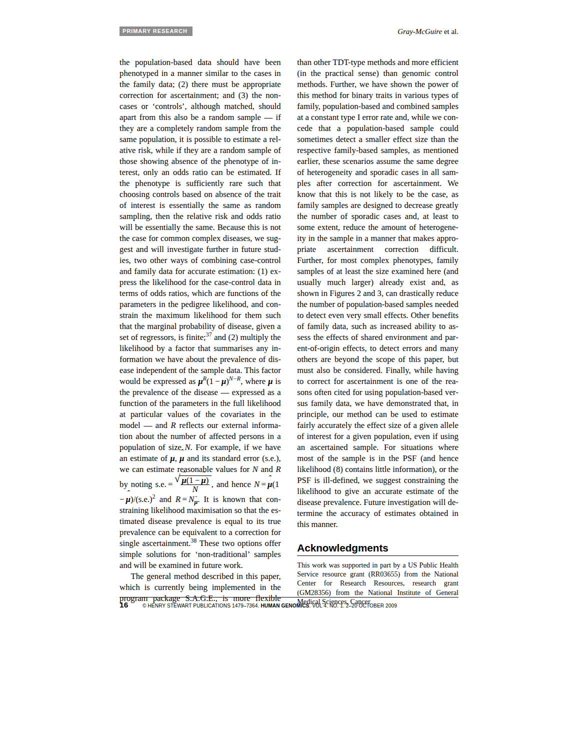PRIMARY RESEARCH
Gray-McGuire et al.
the population-based data should have been phenotyped in a manner similar to the cases in the family data; (2) there must be appropriate correction for ascertainment; and (3) the non-cases or ‘controls’, although matched, should apart from this also be a random sample — if they are a completely random sample from the same population, it is possible to estimate a relative risk, while if they are a random sample of those showing absence of the phenotype of interest, only an odds ratio can be estimated. If the phenotype is sufficiently rare such that choosing controls based on absence of the trait of interest is essentially the same as random sampling, then the relative risk and odds ratio will be essentially the same. Because this is not the case for common complex diseases, we suggest and will investigate further in future studies, two other ways of combining case-control and family data for accurate estimation: (1) express the likelihood for the case-control data in terms of odds ratios, which are functions of the parameters in the pedigree likelihood, and constrain the maximum likelihood for them such that the marginal probability of disease, given a set of regressors, is finite;37 and (2) multiply the likelihood by a factor that summarises any information we have about the prevalence of disease independent of the sample data. This factor would be expressed as μR(1 − μ)N−R, where μ is the prevalence of the disease — expressed as a function of the parameters in the full likelihood at particular values of the covariates in the model — and R reflects our external information about the number of affected persons in a population of size N. For example, if we have an estimate of μ, μ and its standard error (s.e.), we can estimate reasonable values for N and R by noting s.e. = μ(1 − μ) N, and hence N = μ(1 − μ)/(s.e.)2 and R = Nμ. It is known that constraining likelihood maximisation so that the estimated disease prevalence is equal to its true prevalence can be equivalent to a correction for single ascertainment.38 These two options offer simple solutions for ‘non-traditional’ samples and will be examined in future work.
The general method described in this paper, which is currently being implemented in the program package S.A.G.E., is more flexible than other TDT-type methods and more efficient (in the practical sense) than genomic control methods. Further, we have shown the power of this method for binary traits in various types of family, population-based and combined samples at a constant type I error rate and, while we concede that a population-based sample could sometimes detect a smaller effect size than the respective family-based samples, as mentioned earlier, these scenarios assume the same degree of heterogeneity and sporadic cases in all samples after correction for ascertainment. We know that this is not likely to be the case, as family samples are designed to decrease greatly the number of sporadic cases and, at least to some extent, reduce the amount of heterogeneity in the sample in a manner that makes appropriate ascertainment correction difficult. Further, for most complex phenotypes, family samples of at least the size examined here (and usually much larger) already exist and, as shown in Figures 2 and 3, can drastically reduce the number of population-based samples needed to detect even very small effects. Other benefits of family data, such as increased ability to assess the effects of shared environment and parent-of-origin effects, to detect errors and many others are beyond the scope of this paper, but must also be considered. Finally, while having to correct for ascertainment is one of the reasons often cited for using population-based versus family data, we have demonstrated that, in principle, our method can be used to estimate fairly accurately the effect size of a given allele of interest for a given population, even if using an ascertained sample. For situations where most of the sample is in the PSF (and hence likelihood (8) contains little information), or the PSF is ill-defined, we suggest constraining the likelihood to give an accurate estimate of the disease prevalence. Future investigation will determine the accuracy of estimates obtained in this manner.
Acknowledgments
This work was supported in part by a US Public Health Service resource grant (RR03655) from the National Center for Research Resources, research grant (GM28356) from the National Institute of General Medical Sciences, Cancer
16
© HENRY STEWART PUBLICATIONS 1479–7364. HUMAN GENOMICS. VOL 4. NO. 1. 2–20 OCTOBER 2009